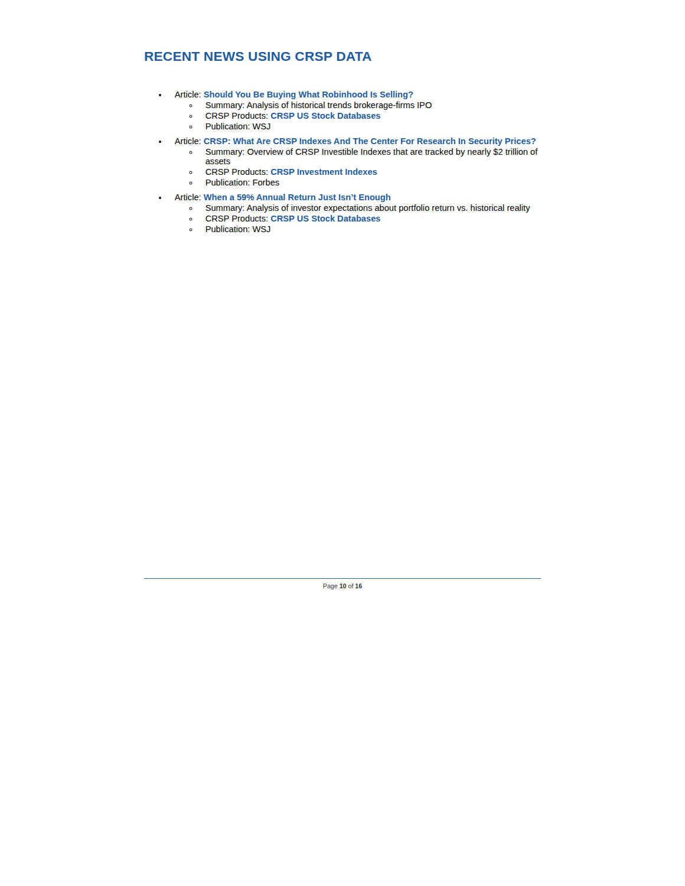RECENT NEWS USING CRSP DATA
Article: Should You Be Buying What Robinhood Is Selling?
Summary: Analysis of historical trends brokerage-firms IPO
CRSP Products: CRSP US Stock Databases
Publication: WSJ
Article: CRSP: What Are CRSP Indexes And The Center For Research In Security Prices?
Summary: Overview of CRSP Investible Indexes that are tracked by nearly $2 trillion of assets
CRSP Products: CRSP Investment Indexes
Publication: Forbes
Article: When a 59% Annual Return Just Isn’t Enough
Summary: Analysis of investor expectations about portfolio return vs. historical reality
CRSP Products: CRSP US Stock Databases
Publication: WSJ
Page 10 of 16